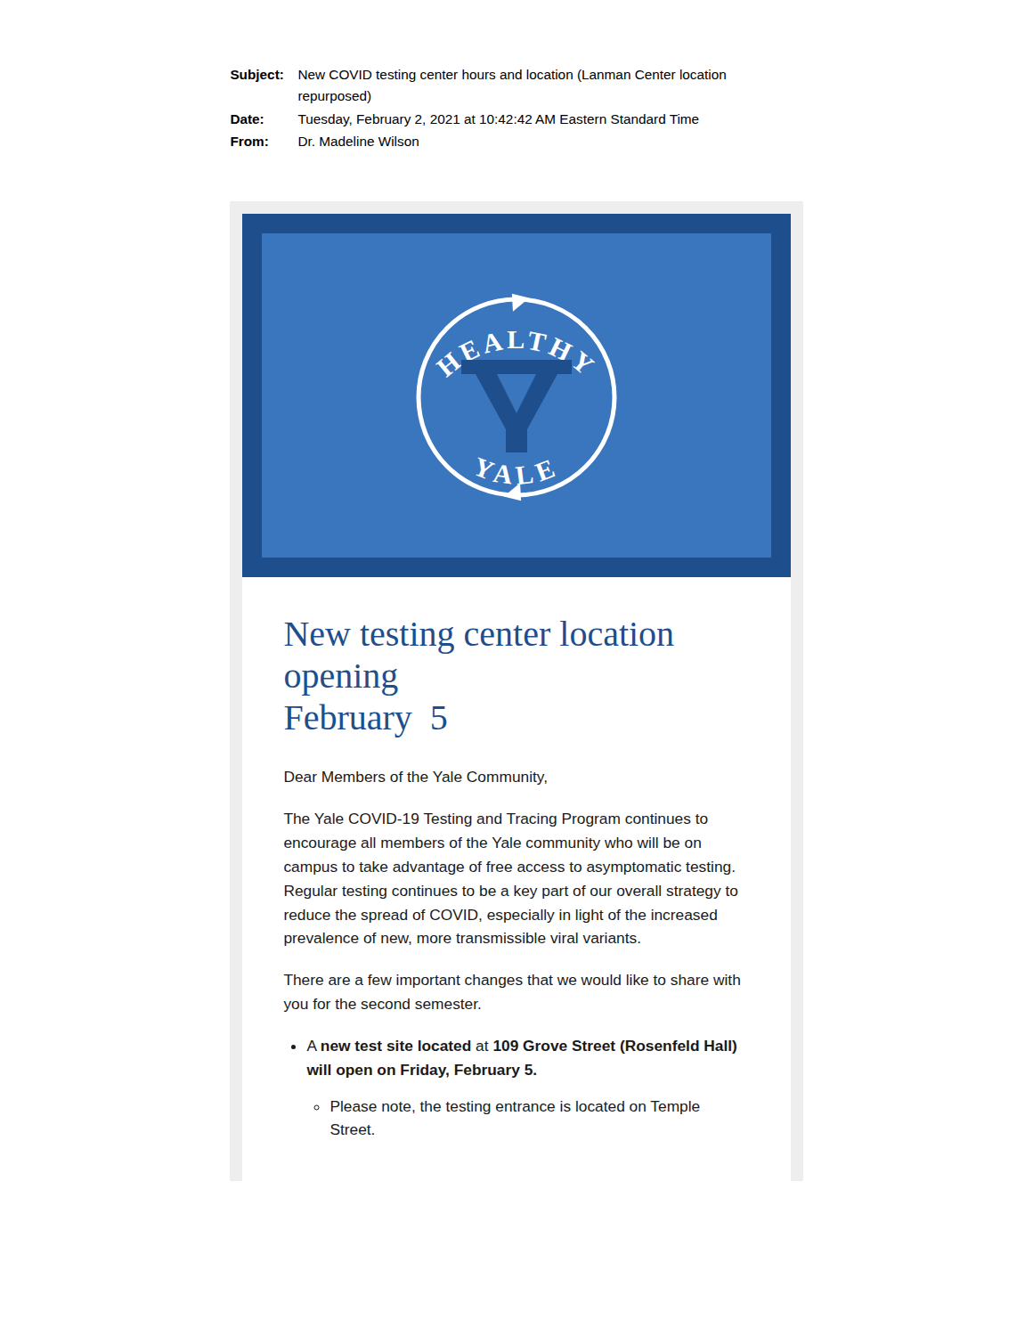| Subject: | New COVID testing center hours and location (Lanman Center location repurposed) |
| Date: | Tuesday, February 2, 2021 at 10:42:42 AM Eastern Standard Time |
| From: | Dr. Madeline Wilson |
HEALTHY YALE
New testing center location opening
February 5
Dear Members of the Yale Community,
The Yale COVID-19 Testing and Tracing Program continues to encourage all members of the Yale community who will be on campus to take advantage of free access to asymptomatic testing. Regular testing continues to be a key part of our overall strategy to reduce the spread of COVID, especially in light of the increased prevalence of new, more transmissible viral variants.
There are a few important changes that we would like to share with you for the second semester.
A new test site located at 109 Grove Street (Rosenfeld Hall) will open on Friday, February 5.
Please note, the testing entrance is located on Temple Street.